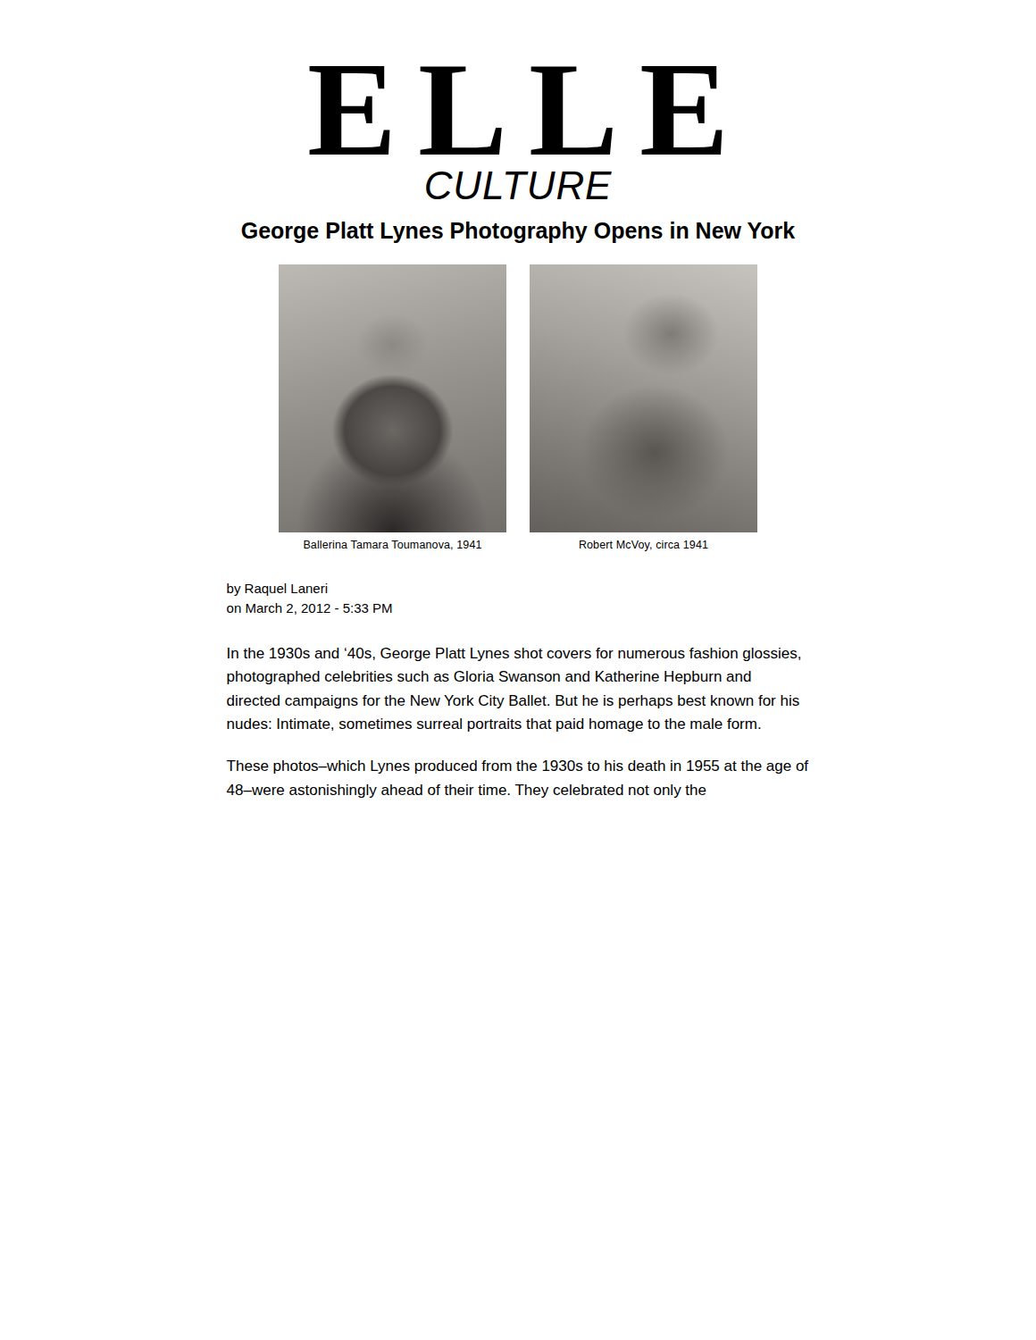ELLE
CULTURE
George Platt Lynes Photography Opens in New York
Ballerina Tamara Toumanova, 1941
Robert McVoy, circa 1941
by Raquel Laneri
on March 2, 2012 - 5:33 PM
In the 1930s and ‘40s, George Platt Lynes shot covers for numerous fashion glossies, photographed celebrities such as Gloria Swanson and Katherine Hepburn and directed campaigns for the New York City Ballet. But he is perhaps best known for his nudes: Intimate, sometimes surreal portraits that paid homage to the male form.
These photos–which Lynes produced from the 1930s to his death in 1955 at the age of 48–were astonishingly ahead of their time. They celebrated not only the